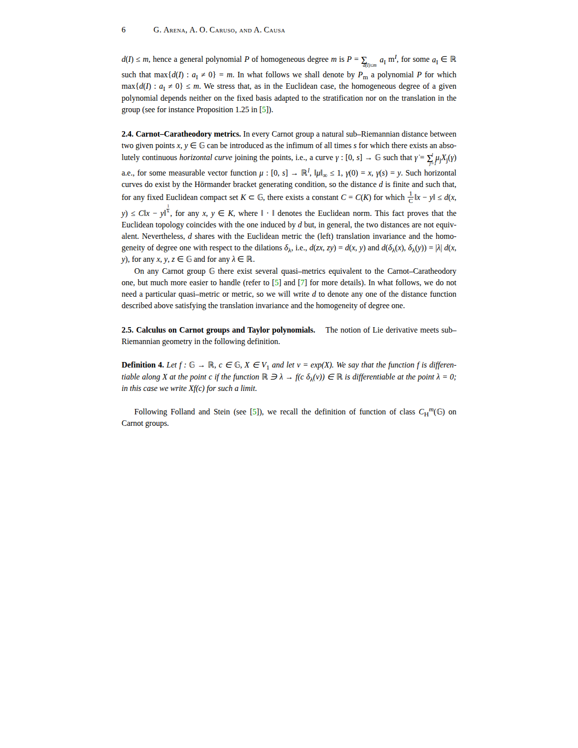6 G. Arena, A. O. Caruso, and A. Causa
d(I) ≤ m, hence a general polynomial P of homogeneous degree m is P = Σd(I)≤m aI mI, for some aI ∈ ℝ such that max{d(I) : aI ≠ 0} = m. In what follows we shall denote by Pm a polynomial P for which max{d(I) : aI ≠ 0} ≤ m. We stress that, as in the Euclidean case, the homogeneous degree of a given polynomial depends neither on the fixed basis adapted to the stratification nor on the translation in the group (see for instance Proposition 1.25 in [5]).
2.4. Carnot–Caratheodory metrics. In every Carnot group a natural sub–Riemannian distance between two given points x, y ∈ 𝔾 can be introduced as the infimum of all times s for which there exists an absolutely continuous horizontal curve joining the points, i.e., a curve γ : [0, s] → 𝔾 such that γ̇ = Σj=1l μjXj(γ) a.e., for some measurable vector function μ : [0, s] → ℝl, ‖μ‖∞ ≤ 1, γ(0) = x, γ(s) = y. Such horizontal curves do exist by the Hörmander bracket generating condition, so the distance d is finite and such that, for any fixed Euclidean compact set K ⊂ 𝔾, there exists a constant C = C(K) for which 1 C‖x − y‖ ≤ d(x, y) ≤ C‖x − y‖1 k, for any x, y ∈ K, where ‖ · ‖ denotes the Euclidean norm. This fact proves that the Euclidean topology coincides with the one induced by d but, in general, the two distances are not equivalent. Nevertheless, d shares with the Euclidean metric the (left) translation invariance and the homogeneity of degree one with respect to the dilations δλ, i.e., d(zx, zy) = d(x, y) and d(δλ(x), δλ(y)) = |λ| d(x, y), for any x, y, z ∈ 𝔾 and for any λ ∈ ℝ.
On any Carnot group 𝔾 there exist several quasi–metrics equivalent to the Carnot–Caratheodory one, but much more easier to handle (refer to [5] and [7] for more details). In what follows, we do not need a particular quasi–metric or metric, so we will write d to denote any one of the distance function described above satisfying the translation invariance and the homogeneity of degree one.
2.5. Calculus on Carnot groups and Taylor polynomials. The notion of Lie derivative meets sub–Riemannian geometry in the following definition.
Definition 4. Let f : 𝔾 → ℝ, c ∈ 𝔾, X ∈ V1 and let v = exp(X). We say that the function f is differentiable along X at the point c if the function ℝ ∋ λ → f(c δλ(v)) ∈ ℝ is differentiable at the point λ = 0; in this case we write Xf(c) for such a limit.
Following Folland and Stein (see [5]), we recall the definition of function of class CHm(𝔾) on Carnot groups.